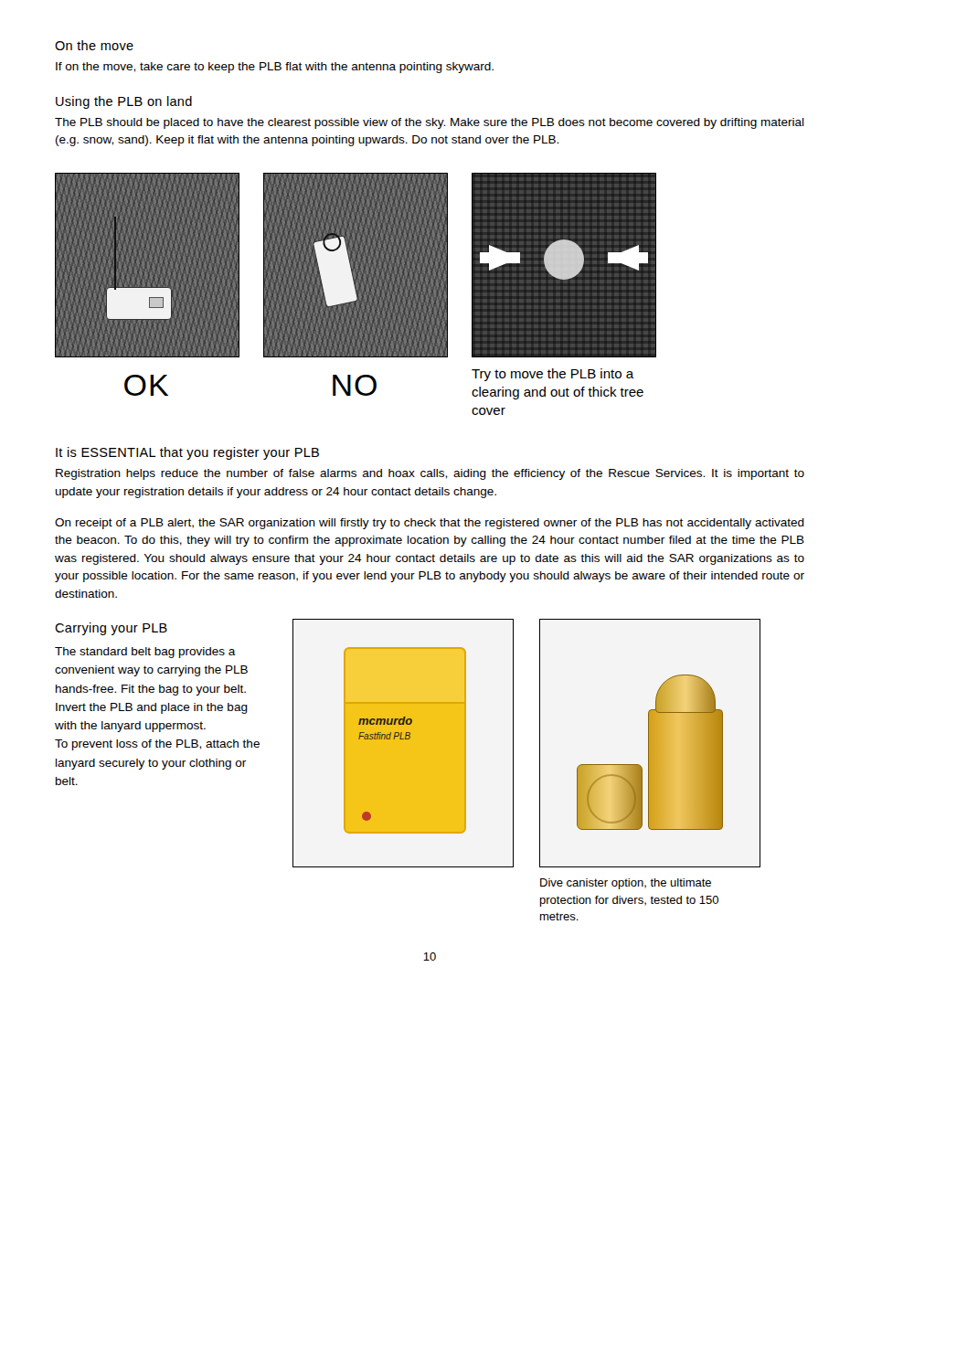On the move
If on the move, take care to keep the PLB flat with the antenna pointing skyward.
Using the PLB on land
The PLB should be placed to have the clearest possible view of the sky. Make sure the PLB does not become covered by drifting material (e.g. snow, sand). Keep it flat with the antenna pointing upwards. Do not stand over the PLB.
OK
NO
Try to move the PLB into a clearing and out of thick tree cover
It is ESSENTIAL that you register your PLB
Registration helps reduce the number of false alarms and hoax calls, aiding the efficiency of the Rescue Services. It is important to update your registration details if your address or 24 hour contact details change.
On receipt of a PLB alert, the SAR organization will firstly try to check that the registered owner of the PLB has not accidentally activated the beacon. To do this, they will try to confirm the approximate location by calling the 24 hour contact number filed at the time the PLB was registered. You should always ensure that your 24 hour contact details are up to date as this will aid the SAR organizations as to your possible location. For the same reason, if you ever lend your PLB to anybody you should always be aware of their intended route or destination.
Carrying your PLB
The standard belt bag provides a convenient way to carrying the PLB hands-free. Fit the bag to your belt. Invert the PLB and place in the bag with the lanyard uppermost.
To prevent loss of the PLB, attach the lanyard securely to your clothing or belt.
mcmurdoFastfind PLB
Dive canister option, the ultimate protection for divers, tested to 150 metres.
10